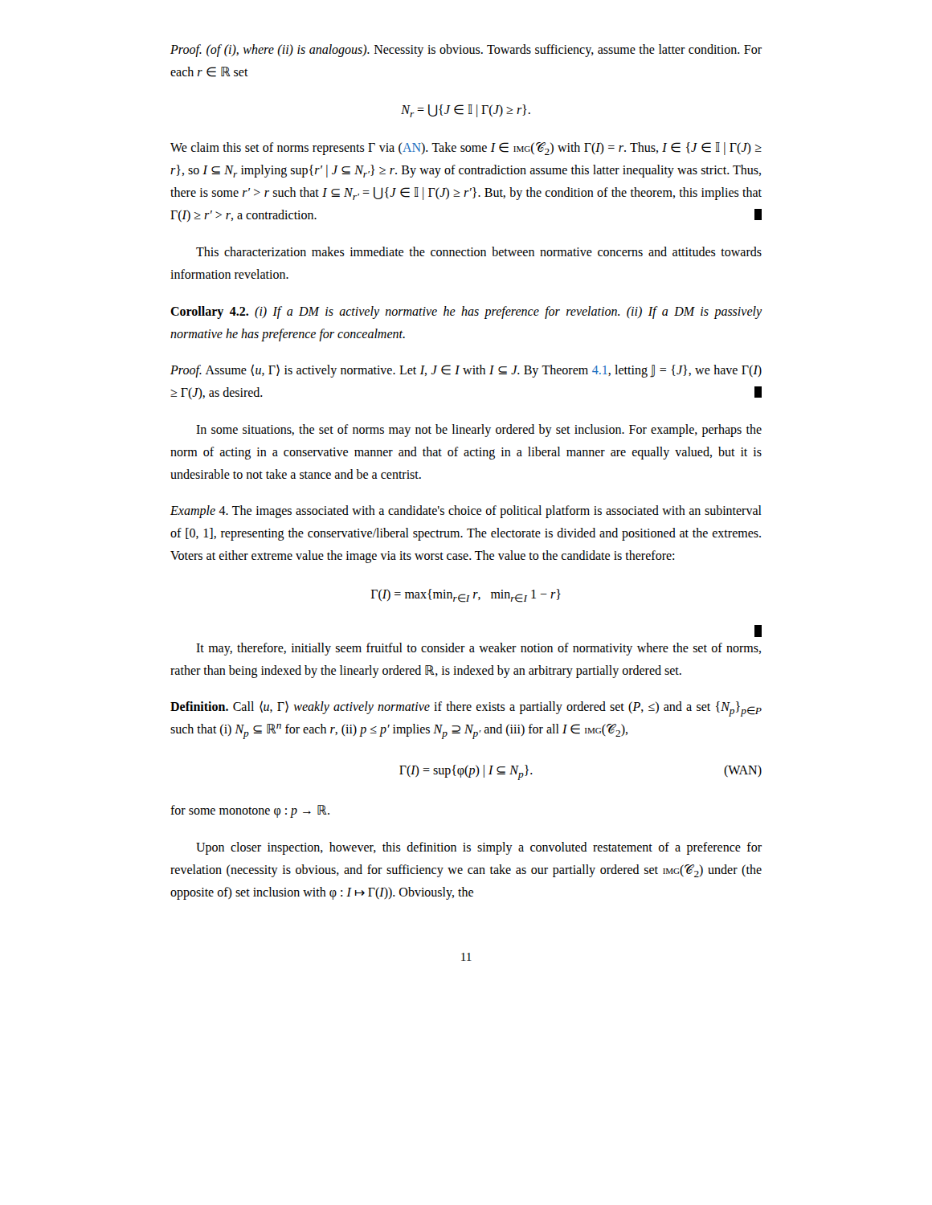Proof. (of (i), where (ii) is analogous). Necessity is obvious. Towards sufficiency, assume the latter condition. For each r ∈ ℝ set
Nr = ⋃{J ∈ 𝕀 | Γ(J) ≥ r}.
We claim this set of norms represents Γ via (AN). Take some I ∈ img(𝒞2) with Γ(I) = r. Thus, I ∈ {J ∈ 𝕀 | Γ(J) ≥ r}, so I ⊆ Nr implying sup{r′ | J ⊆ Nr′} ≥ r. By way of contradiction assume this latter inequality was strict. Thus, there is some r′ > r such that I ⊆ Nr′ = ⋃{J ∈ 𝕀 | Γ(J) ≥ r′}. But, by the condition of the theorem, this implies that Γ(I) ≥ r′ > r, a contradiction.
This characterization makes immediate the connection between normative concerns and attitudes towards information revelation.
Corollary 4.2. (i) If a DM is actively normative he has preference for revelation. (ii) If a DM is passively normative he has preference for concealment.
Proof. Assume ⟨u, Γ⟩ is actively normative. Let I, J ∈ I with I ⊆ J. By Theorem 4.1, letting 𝕁 = {J}, we have Γ(I) ≥ Γ(J), as desired.
In some situations, the set of norms may not be linearly ordered by set inclusion. For example, perhaps the norm of acting in a conservative manner and that of acting in a liberal manner are equally valued, but it is undesirable to not take a stance and be a centrist.
Example 4. The images associated with a candidate's choice of political platform is associated with an subinterval of [0, 1], representing the conservative/liberal spectrum. The electorate is divided and positioned at the extremes. Voters at either extreme value the image via its worst case. The value to the candidate is therefore:
Γ(I) = max{minr∈I r, minr∈I 1 − r}
It may, therefore, initially seem fruitful to consider a weaker notion of normativity where the set of norms, rather than being indexed by the linearly ordered ℝ, is indexed by an arbitrary partially ordered set.
Definition. Call ⟨u, Γ⟩ weakly actively normative if there exists a partially ordered set (P, ≤) and a set {Np}p∈P such that (i) Np ⊆ ℝn for each r, (ii) p ≤ p′ implies Np ⊇ Np′ and (iii) for all I ∈ img(𝒞2),
Γ(I) = sup{φ(p) | I ⊆ Np}. (WAN)
for some monotone φ : p → ℝ.
Upon closer inspection, however, this definition is simply a convoluted restatement of a preference for revelation (necessity is obvious, and for sufficiency we can take as our partially ordered set img(𝒞2) under (the opposite of) set inclusion with φ : I ↦ Γ(I)). Obviously, the
11